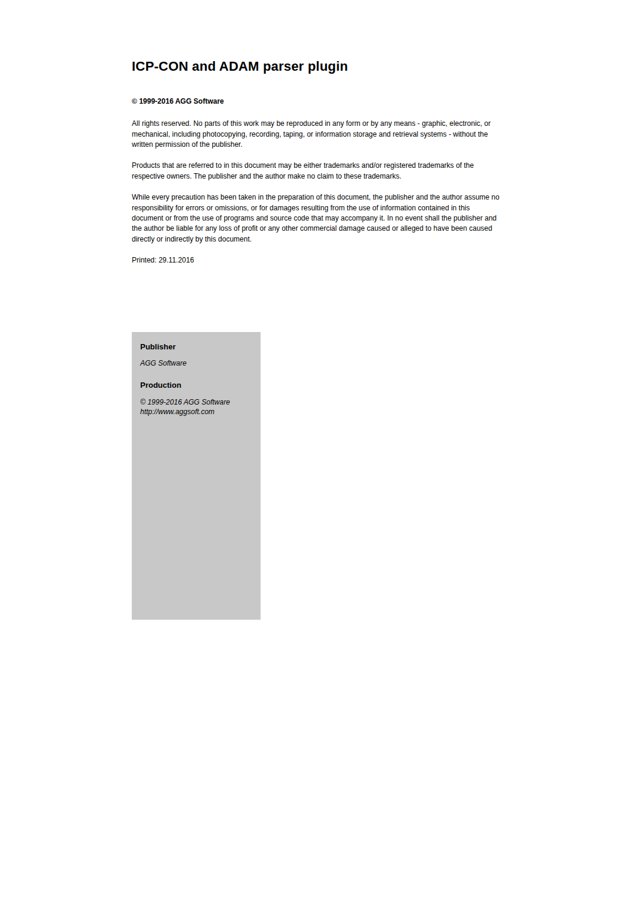ICP-CON and ADAM parser plugin
© 1999-2016 AGG Software
All rights reserved. No parts of this work may be reproduced in any form or by any means - graphic, electronic, or mechanical, including photocopying, recording, taping, or information storage and retrieval systems - without the written permission of the publisher.
Products that are referred to in this document may be either trademarks and/or registered trademarks of the respective owners. The publisher and the author make no claim to these trademarks.
While every precaution has been taken in the preparation of this document, the publisher and the author assume no responsibility for errors or omissions, or for damages resulting from the use of information contained in this document or from the use of programs and source code that may accompany it. In no event shall the publisher and the author be liable for any loss of profit or any other commercial damage caused or alleged to have been caused directly or indirectly by this document.
Printed: 29.11.2016
Publisher
AGG Software
Production
© 1999-2016 AGG Software
http://www.aggsoft.com